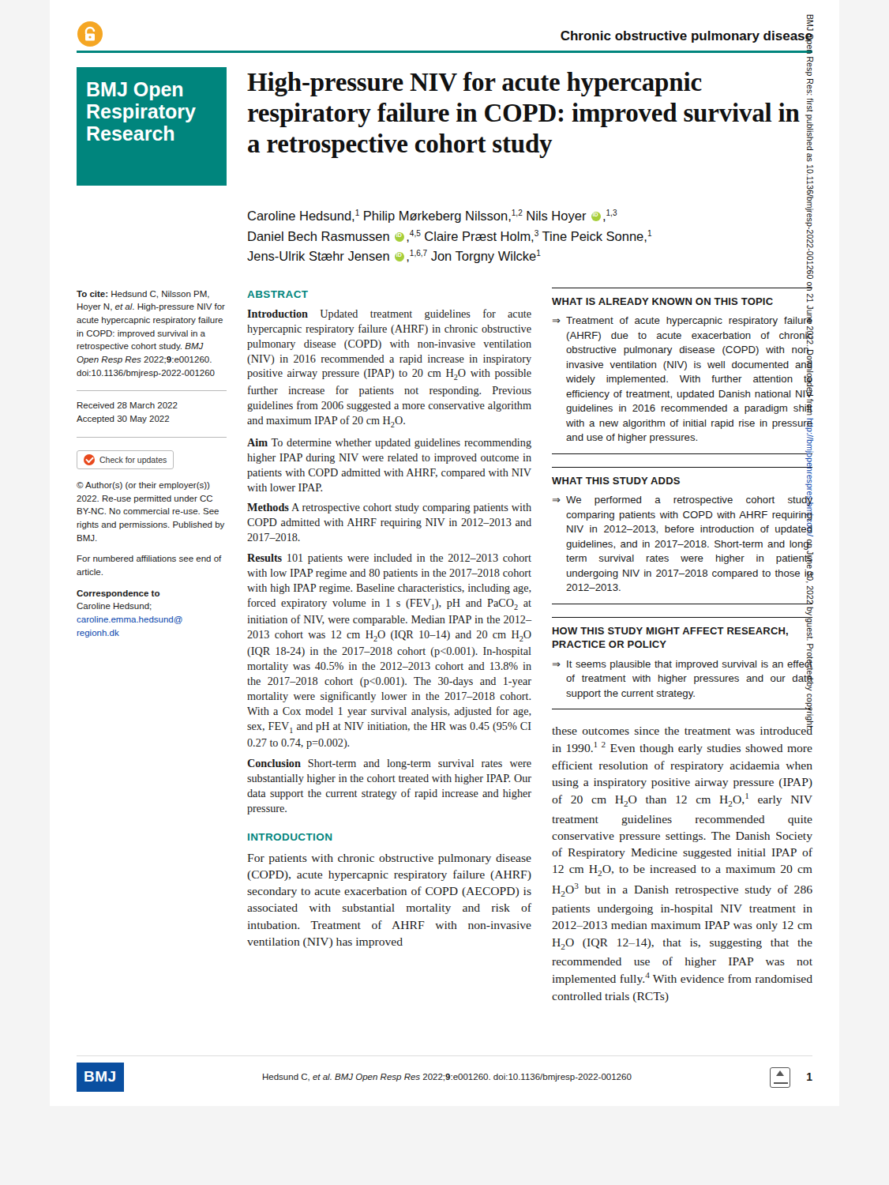BMJ Open Resp Res: first published as 10.1136/bmjresp-2022-001260 on 21 June 2022. Downloaded from http://bmjopenrespres.bmj.com/ on June 30, 2022 by guest. Protected by copyright.
Chronic obstructive pulmonary disease
BMJ Open Respiratory Research
High-pressure NIV for acute hypercapnic respiratory failure in COPD: improved survival in a retrospective cohort study
Caroline Hedsund,1 Philip Mørkeberg Nilsson,1,2 Nils Hoyer ,1,3
Daniel Bech Rasmussen ,4,5 Claire Præst Holm,3 Tine Peick Sonne,1
Jens-Ulrik Stæhr Jensen ,1,6,7 Jon Torgny Wilcke1
To cite: Hedsund C, Nilsson PM, Hoyer N, et al. High-pressure NIV for acute hypercapnic respiratory failure in COPD: improved survival in a retrospective cohort study. BMJ Open Resp Res 2022;9:e001260. doi:10.1136/bmjresp-2022-001260
Received 28 March 2022
Accepted 30 May 2022
Check for updates
© Author(s) (or their employer(s)) 2022. Re-use permitted under CC BY-NC. No commercial re-use. See rights and permissions. Published by BMJ.
For numbered affiliations see end of article.
Correspondence to
Caroline Hedsund;
caroline.emma.hedsund@
regionh.dk
Abstract
Introduction Updated treatment guidelines for acute hypercapnic respiratory failure (AHRF) in chronic obstructive pulmonary disease (COPD) with non-invasive ventilation (NIV) in 2016 recommended a rapid increase in inspiratory positive airway pressure (IPAP) to 20 cm H2O with possible further increase for patients not responding. Previous guidelines from 2006 suggested a more conservative algorithm and maximum IPAP of 20 cm H2O.
Aim To determine whether updated guidelines recommending higher IPAP during NIV were related to improved outcome in patients with COPD admitted with AHRF, compared with NIV with lower IPAP.
Methods A retrospective cohort study comparing patients with COPD admitted with AHRF requiring NIV in 2012–2013 and 2017–2018.
Results 101 patients were included in the 2012–2013 cohort with low IPAP regime and 80 patients in the 2017–2018 cohort with high IPAP regime. Baseline characteristics, including age, forced expiratory volume in 1 s (FEV1), pH and PaCO2 at initiation of NIV, were comparable. Median IPAP in the 2012–2013 cohort was 12 cm H2O (IQR 10–14) and 20 cm H2O (IQR 18-24) in the 2017–2018 cohort (p<0.001). In-hospital mortality was 40.5% in the 2012–2013 cohort and 13.8% in the 2017–2018 cohort (p<0.001). The 30-days and 1-year mortality were significantly lower in the 2017–2018 cohort. With a Cox model 1 year survival analysis, adjusted for age, sex, FEV1 and pH at NIV initiation, the HR was 0.45 (95% CI 0.27 to 0.74, p=0.002).
Conclusion Short-term and long-term survival rates were substantially higher in the cohort treated with higher IPAP. Our data support the current strategy of rapid increase and higher pressure.
Introduction
For patients with chronic obstructive pulmonary disease (COPD), acute hypercapnic respiratory failure (AHRF) secondary to acute exacerbation of COPD (AECOPD) is associated with substantial mortality and risk of intubation. Treatment of AHRF with non-invasive ventilation (NIV) has improved
What is already known on this topic
Treatment of acute hypercapnic respiratory failure (AHRF) due to acute exacerbation of chronic obstructive pulmonary disease (COPD) with non-invasive ventilation (NIV) is well documented and widely implemented. With further attention to efficiency of treatment, updated Danish national NIV guidelines in 2016 recommended a paradigm shift with a new algorithm of initial rapid rise in pressure and use of higher pressures.
What this study adds
We performed a retrospective cohort study comparing patients with COPD with AHRF requiring NIV in 2012–2013, before introduction of updated guidelines, and in 2017–2018. Short-term and long-term survival rates were higher in patients undergoing NIV in 2017–2018 compared to those in 2012–2013.
How this study might affect research, practice or policy
It seems plausible that improved survival is an effect of treatment with higher pressures and our data support the current strategy.
these outcomes since the treatment was introduced in 1990.1 2 Even though early studies showed more efficient resolution of respiratory acidaemia when using a inspiratory positive airway pressure (IPAP) of 20 cm H2O than 12 cm H2O,1 early NIV treatment guidelines recommended quite conservative pressure settings. The Danish Society of Respiratory Medicine suggested initial IPAP of 12 cm H2O, to be increased to a maximum 20 cm H2O3 but in a Danish retrospective study of 286 patients undergoing in-hospital NIV treatment in 2012–2013 median maximum IPAP was only 12 cm H2O (IQR 12–14), that is, suggesting that the recommended use of higher IPAP was not implemented fully.4 With evidence from randomised controlled trials (RCTs)
BMJ
Hedsund C, et al. BMJ Open Resp Res 2022;9:e001260. doi:10.1136/bmjresp-2022-001260
1